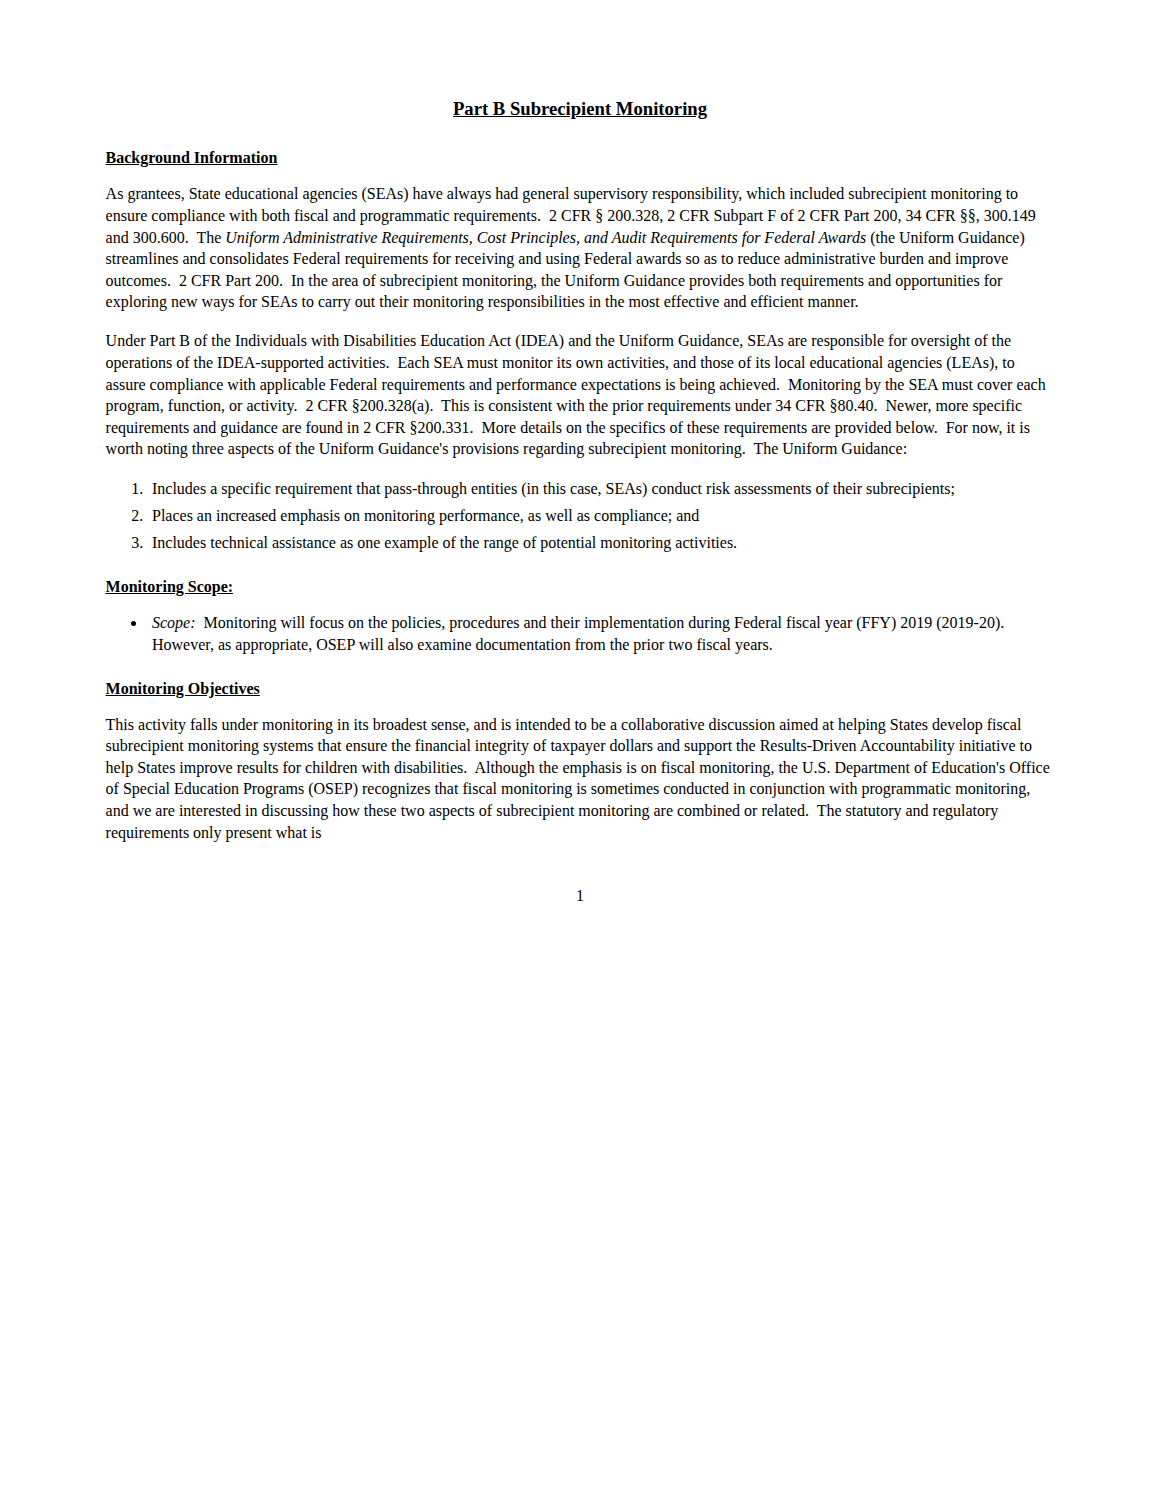Part B Subrecipient Monitoring
Background Information
As grantees, State educational agencies (SEAs) have always had general supervisory responsibility, which included subrecipient monitoring to ensure compliance with both fiscal and programmatic requirements. 2 CFR § 200.328, 2 CFR Subpart F of 2 CFR Part 200, 34 CFR §§, 300.149 and 300.600. The Uniform Administrative Requirements, Cost Principles, and Audit Requirements for Federal Awards (the Uniform Guidance) streamlines and consolidates Federal requirements for receiving and using Federal awards so as to reduce administrative burden and improve outcomes. 2 CFR Part 200. In the area of subrecipient monitoring, the Uniform Guidance provides both requirements and opportunities for exploring new ways for SEAs to carry out their monitoring responsibilities in the most effective and efficient manner.
Under Part B of the Individuals with Disabilities Education Act (IDEA) and the Uniform Guidance, SEAs are responsible for oversight of the operations of the IDEA-supported activities. Each SEA must monitor its own activities, and those of its local educational agencies (LEAs), to assure compliance with applicable Federal requirements and performance expectations is being achieved. Monitoring by the SEA must cover each program, function, or activity. 2 CFR §200.328(a). This is consistent with the prior requirements under 34 CFR §80.40. Newer, more specific requirements and guidance are found in 2 CFR §200.331. More details on the specifics of these requirements are provided below. For now, it is worth noting three aspects of the Uniform Guidance's provisions regarding subrecipient monitoring. The Uniform Guidance:
Includes a specific requirement that pass-through entities (in this case, SEAs) conduct risk assessments of their subrecipients;
Places an increased emphasis on monitoring performance, as well as compliance; and
Includes technical assistance as one example of the range of potential monitoring activities.
Monitoring Scope:
Scope: Monitoring will focus on the policies, procedures and their implementation during Federal fiscal year (FFY) 2019 (2019-20). However, as appropriate, OSEP will also examine documentation from the prior two fiscal years.
Monitoring Objectives
This activity falls under monitoring in its broadest sense, and is intended to be a collaborative discussion aimed at helping States develop fiscal subrecipient monitoring systems that ensure the financial integrity of taxpayer dollars and support the Results-Driven Accountability initiative to help States improve results for children with disabilities. Although the emphasis is on fiscal monitoring, the U.S. Department of Education's Office of Special Education Programs (OSEP) recognizes that fiscal monitoring is sometimes conducted in conjunction with programmatic monitoring, and we are interested in discussing how these two aspects of subrecipient monitoring are combined or related. The statutory and regulatory requirements only present what is
1